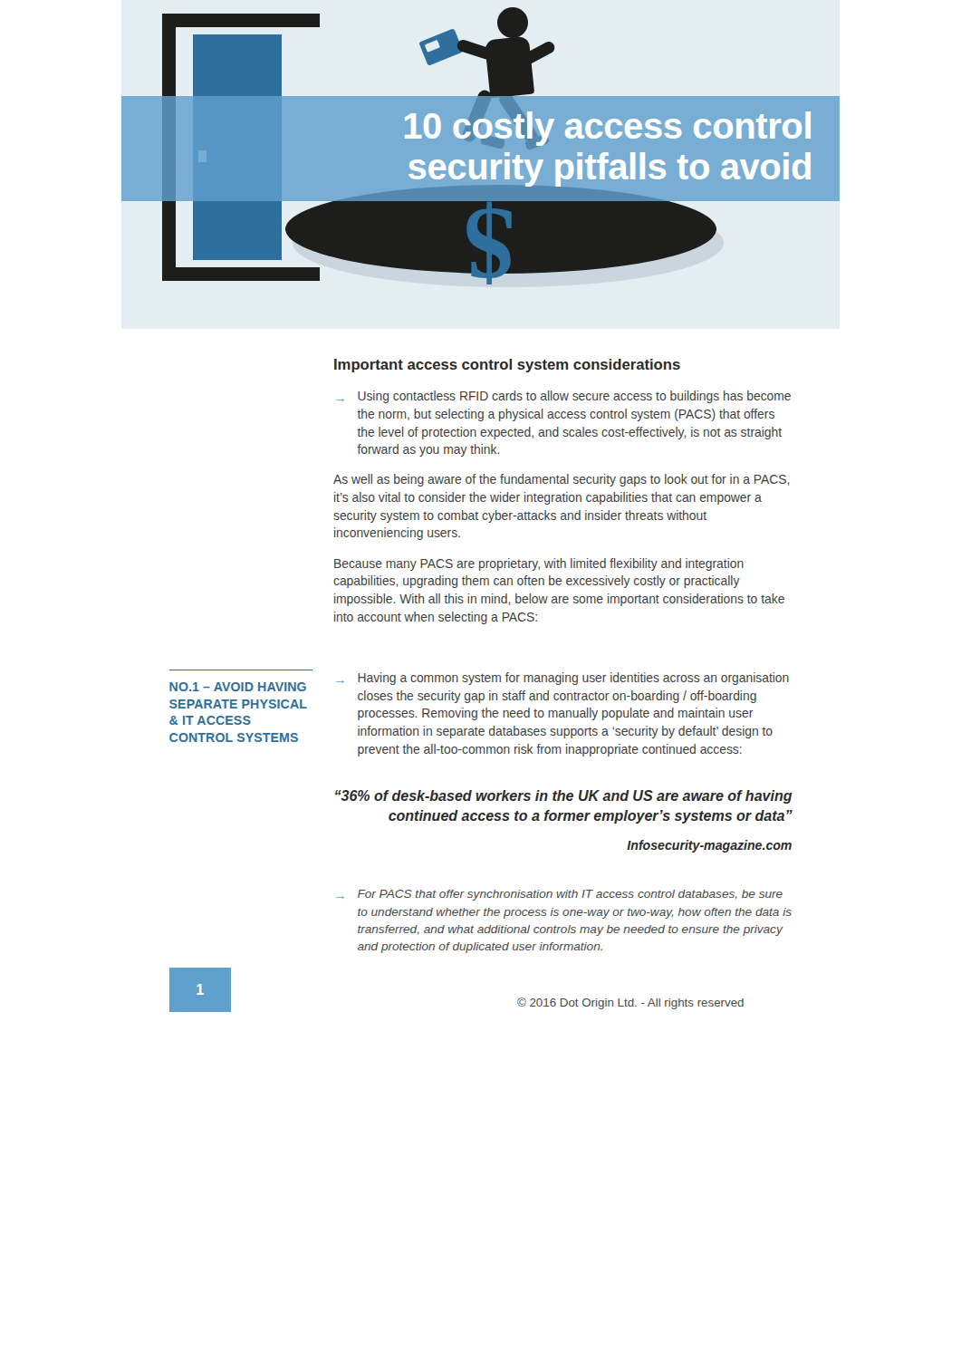$
10 costly access control
security pitfalls to avoid
Important access control system considerations
Using contactless RFID cards to allow secure access to buildings has become the norm, but selecting a physical access control system (PACS) that offers the level of protection expected, and scales cost-effectively, is not as straight forward as you may think.
As well as being aware of the fundamental security gaps to look out for in a PACS, it’s also vital to consider the wider integration capabilities that can empower a security system to combat cyber-attacks and insider threats without inconveniencing users.
Because many PACS are proprietary, with limited flexibility and integration capabilities, upgrading them can often be excessively costly or practically impossible. With all this in mind, below are some important considerations to take into account when selecting a PACS:
No.1 – Avoid having separate physical & IT access control systems
Having a common system for managing user identities across an organisation closes the security gap in staff and contractor on-boarding / off-boarding processes. Removing the need to manually populate and maintain user information in separate databases supports a ‘security by default’ design to prevent the all-too-common risk from inappropriate continued access:
“36% of desk-based workers in the UK and US are aware of having continued access to a former employer’s systems or data” Infosecurity-magazine.com
For PACS that offer synchronisation with IT access control databases, be sure to understand whether the process is one-way or two-way, how often the data is transferred, and what additional controls may be needed to ensure the privacy and protection of duplicated user information.
1
© 2016 Dot Origin Ltd. - All rights reserved